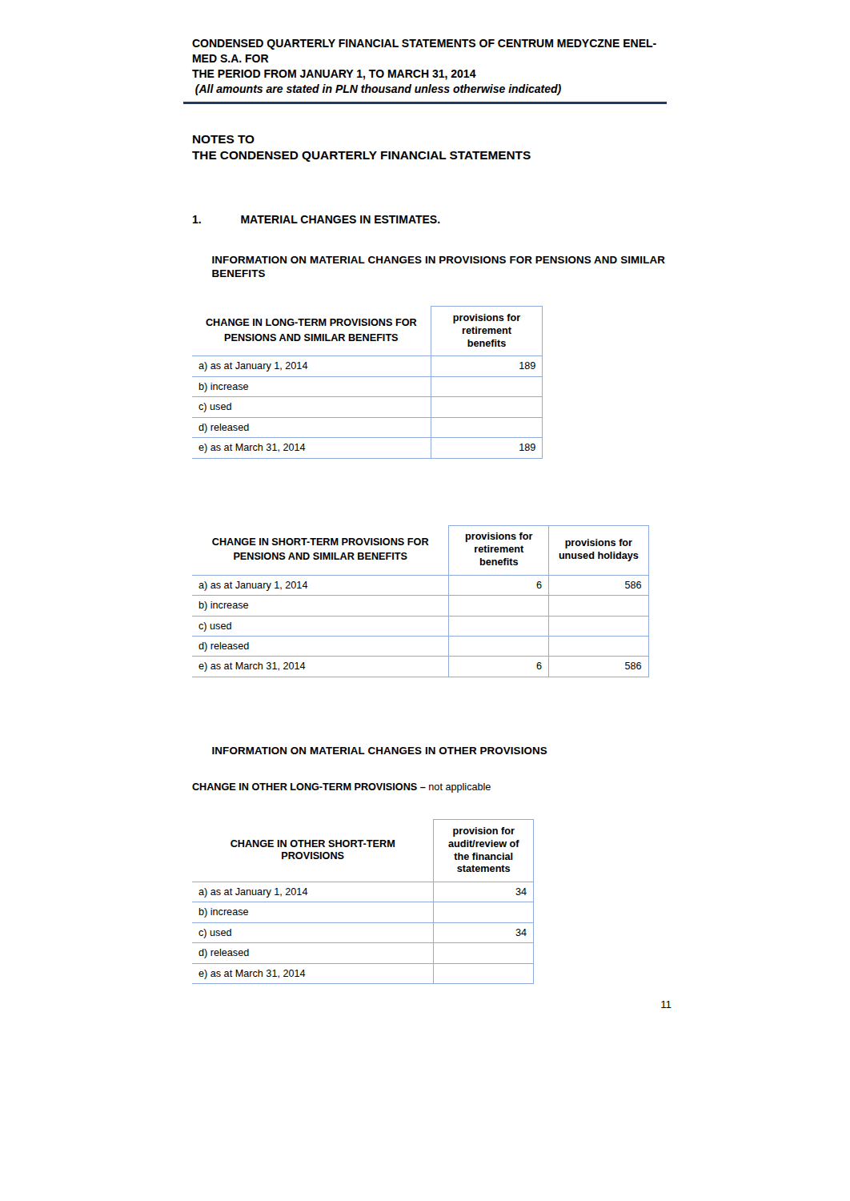CONDENSED QUARTERLY FINANCIAL STATEMENTS OF CENTRUM MEDYCZNE ENEL-MED S.A. FOR
THE PERIOD FROM JANUARY 1, TO MARCH 31, 2014
(All amounts are stated in PLN thousand unless otherwise indicated)
NOTES TOTHE CONDENSED QUARTERLY FINANCIAL STATEMENTS
1. MATERIAL CHANGES IN ESTIMATES.
INFORMATION ON MATERIAL CHANGES IN PROVISIONS FOR PENSIONS AND SIMILAR BENEFITS
| CHANGE IN LONG-TERM PROVISIONS FOR PENSIONS AND SIMILAR BENEFITS | provisions for retirement benefits |
| --- | --- |
| a) as at January 1, 2014 | 189 |
| b) increase | |
| c) used | |
| d) released | |
| e) as at March 31, 2014 | 189 |
| CHANGE IN SHORT-TERM PROVISIONS FOR PENSIONS AND SIMILAR BENEFITS | provisions for retirement benefits | provisions for unused holidays |
| --- | --- | --- |
| a) as at January 1, 2014 | 6 | 586 |
| b) increase | | |
| c) used | | |
| d) released | | |
| e) as at March 31, 2014 | 6 | 586 |
INFORMATION ON MATERIAL CHANGES IN OTHER PROVISIONS
CHANGE IN OTHER LONG-TERM PROVISIONS – not applicable
| CHANGE IN OTHER SHORT-TERM PROVISIONS | provision for audit/review of the financial statements |
| --- | --- |
| a) as at January 1, 2014 | 34 |
| b) increase | |
| c) used | 34 |
| d) released | |
| e) as at March 31, 2014 | |
11